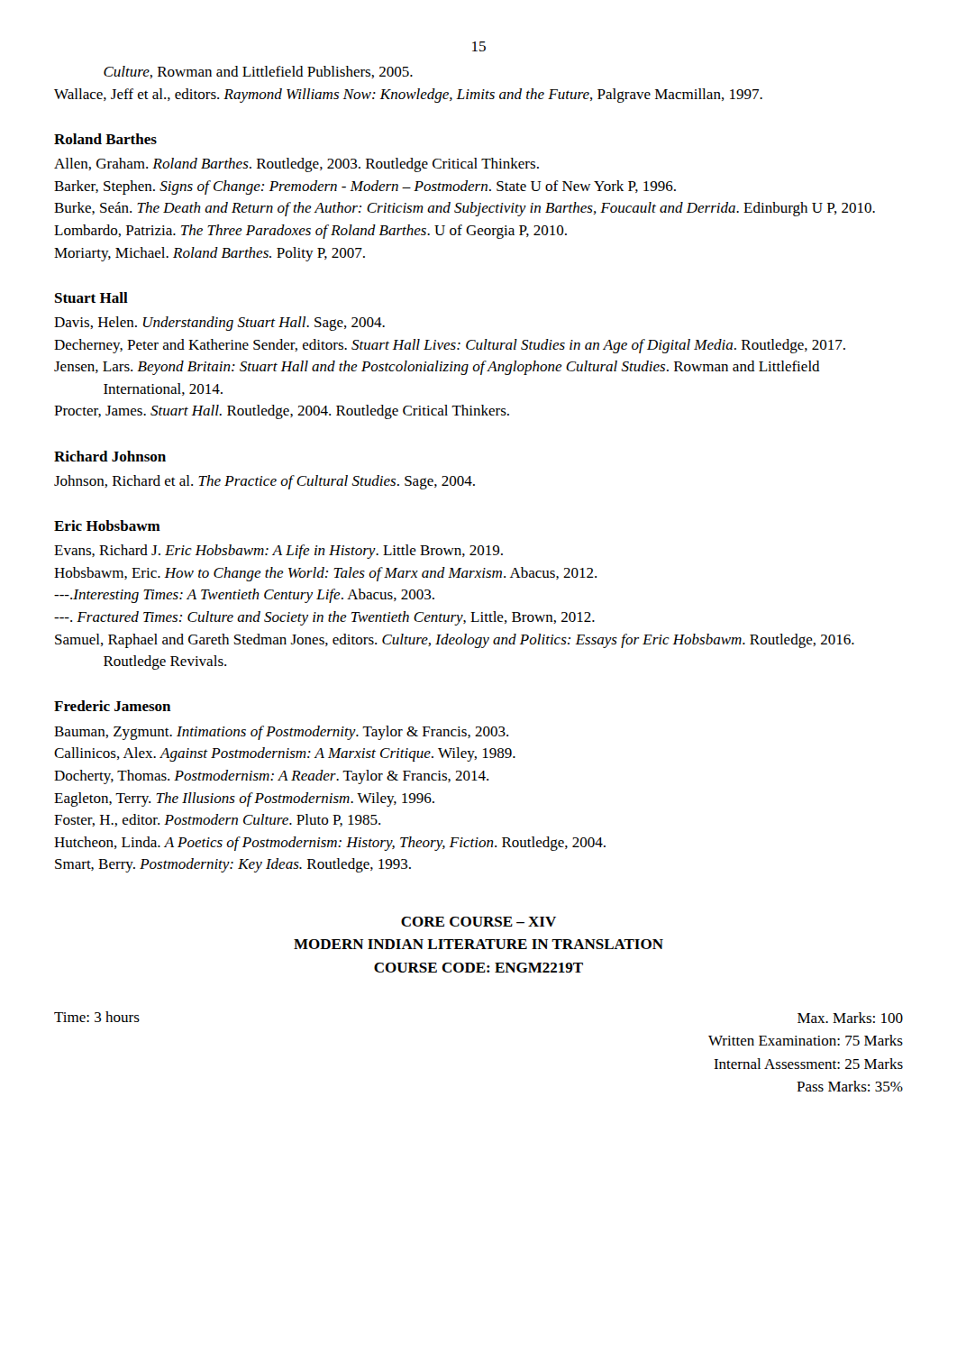15
Culture, Rowman and Littlefield Publishers, 2005.
Wallace, Jeff et al., editors. Raymond Williams Now: Knowledge, Limits and the Future, Palgrave Macmillan, 1997.
Roland Barthes
Allen, Graham. Roland Barthes. Routledge, 2003. Routledge Critical Thinkers.
Barker, Stephen. Signs of Change: Premodern - Modern – Postmodern. State U of New York P, 1996.
Burke, Seán. The Death and Return of the Author: Criticism and Subjectivity in Barthes, Foucault and Derrida. Edinburgh U P, 2010.
Lombardo, Patrizia. The Three Paradoxes of Roland Barthes. U of Georgia P, 2010.
Moriarty, Michael. Roland Barthes. Polity P, 2007.
Stuart Hall
Davis, Helen. Understanding Stuart Hall. Sage, 2004.
Decherney, Peter and Katherine Sender, editors. Stuart Hall Lives: Cultural Studies in an Age of Digital Media. Routledge, 2017.
Jensen, Lars. Beyond Britain: Stuart Hall and the Postcolonializing of Anglophone Cultural Studies. Rowman and Littlefield International, 2014.
Procter, James. Stuart Hall. Routledge, 2004. Routledge Critical Thinkers.
Richard Johnson
Johnson, Richard et al. The Practice of Cultural Studies. Sage, 2004.
Eric Hobsbawm
Evans, Richard J. Eric Hobsbawm: A Life in History. Little Brown, 2019.
Hobsbawm, Eric. How to Change the World: Tales of Marx and Marxism. Abacus, 2012.
---.Interesting Times: A Twentieth Century Life. Abacus, 2003.
---. Fractured Times: Culture and Society in the Twentieth Century, Little, Brown, 2012.
Samuel, Raphael and Gareth Stedman Jones, editors. Culture, Ideology and Politics: Essays for Eric Hobsbawm. Routledge, 2016. Routledge Revivals.
Frederic Jameson
Bauman, Zygmunt. Intimations of Postmodernity. Taylor & Francis, 2003.
Callinicos, Alex. Against Postmodernism: A Marxist Critique. Wiley, 1989.
Docherty, Thomas. Postmodernism: A Reader. Taylor & Francis, 2014.
Eagleton, Terry. The Illusions of Postmodernism. Wiley, 1996.
Foster, H., editor. Postmodern Culture. Pluto P, 1985.
Hutcheon, Linda. A Poetics of Postmodernism: History, Theory, Fiction. Routledge, 2004.
Smart, Berry. Postmodernity: Key Ideas. Routledge, 1993.
CORE COURSE – XIV
MODERN INDIAN LITERATURE IN TRANSLATION
COURSE CODE: ENGM2219T
Time: 3 hours
Max. Marks: 100
Written Examination: 75 Marks
Internal Assessment: 25 Marks
Pass Marks: 35%